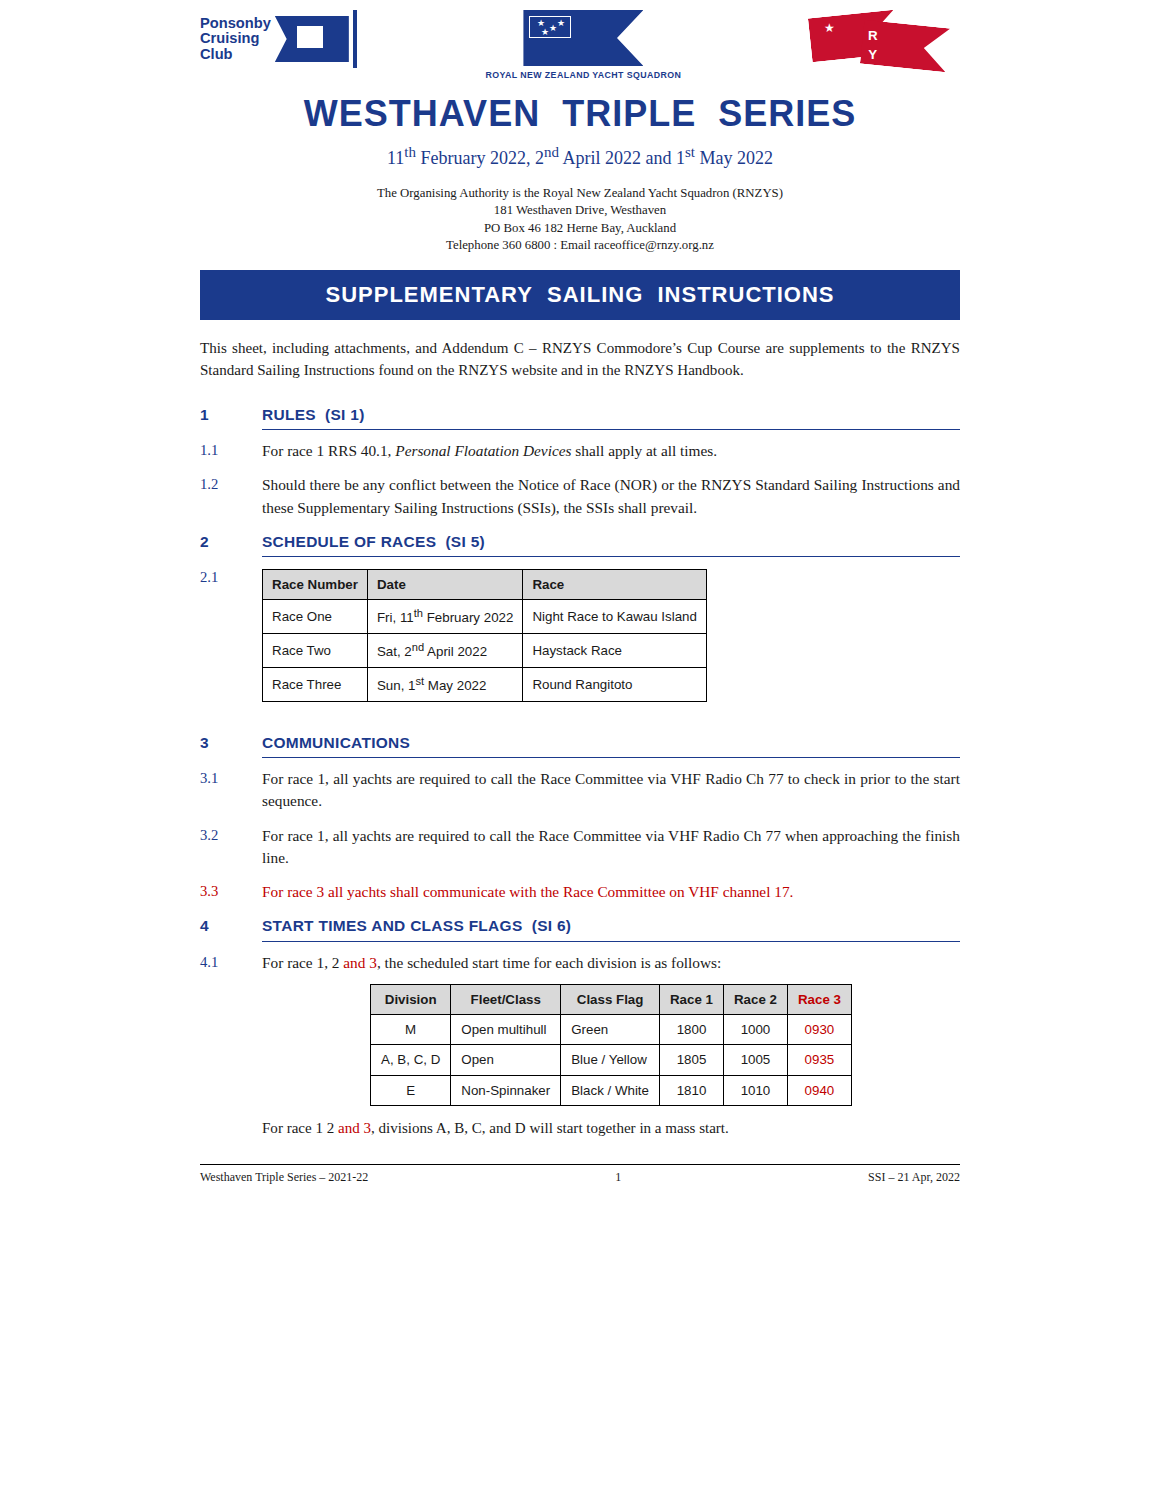Ponsonby
Cruising
Club
★ ★ ★ ★
ROYAL NEW ZEALAND YACHT SQUADRON
★ R
Y
C
WESTHAVEN TRIPLE SERIES
11th February 2022, 2nd April 2022 and 1st May 2022
The Organising Authority is the Royal New Zealand Yacht Squadron (RNZYS)
181 Westhaven Drive, Westhaven
PO Box 46 182 Herne Bay, Auckland
Telephone 360 6800 : Email raceoffice@rnzy.org.nz
SUPPLEMENTARY SAILING INSTRUCTIONS
This sheet, including attachments, and Addendum C – RNZYS Commodore’s Cup Course are supplements to the RNZYS Standard Sailing Instructions found on the RNZYS website and in the RNZYS Handbook.
1
RULES (SI 1)
1.1
For race 1 RRS 40.1, Personal Floatation Devices shall apply at all times.
1.2
Should there be any conflict between the Notice of Race (NOR) or the RNZYS Standard Sailing Instructions and these Supplementary Sailing Instructions (SSIs), the SSIs shall prevail.
2
SCHEDULE OF RACES (SI 5)
2.1
| Race Number | Date | Race |
| --- | --- | --- |
| Race One | Fri, 11 th February 2022 | Night Race to Kawau Island |
| Race Two | Sat, 2 nd April 2022 | Haystack Race |
| Race Three | Sun, 1 st May 2022 | Round Rangitoto |
3
COMMUNICATIONS
3.1
For race 1, all yachts are required to call the Race Committee via VHF Radio Ch 77 to check in prior to the start sequence.
3.2
For race 1, all yachts are required to call the Race Committee via VHF Radio Ch 77 when approaching the finish line.
3.3
For race 3 all yachts shall communicate with the Race Committee on VHF channel 17.
4
START TIMES AND CLASS FLAGS (SI 6)
4.1
For race 1, 2 and 3, the scheduled start time for each division is as follows:
| Division | Fleet/Class | Class Flag | Race 1 | Race 2 | Race 3 |
| --- | --- | --- | --- | --- | --- |
| M | Open multihull | Green | 1800 | 1000 | 0930 |
| A, B, C, D | Open | Blue / Yellow | 1805 | 1005 | 0935 |
| E | Non-Spinnaker | Black / White | 1810 | 1010 | 0940 |
For race 1 2 and 3, divisions A, B, C, and D will start together in a mass start.
Westhaven Triple Series – 2021-22 1 SSI – 21 Apr, 2022